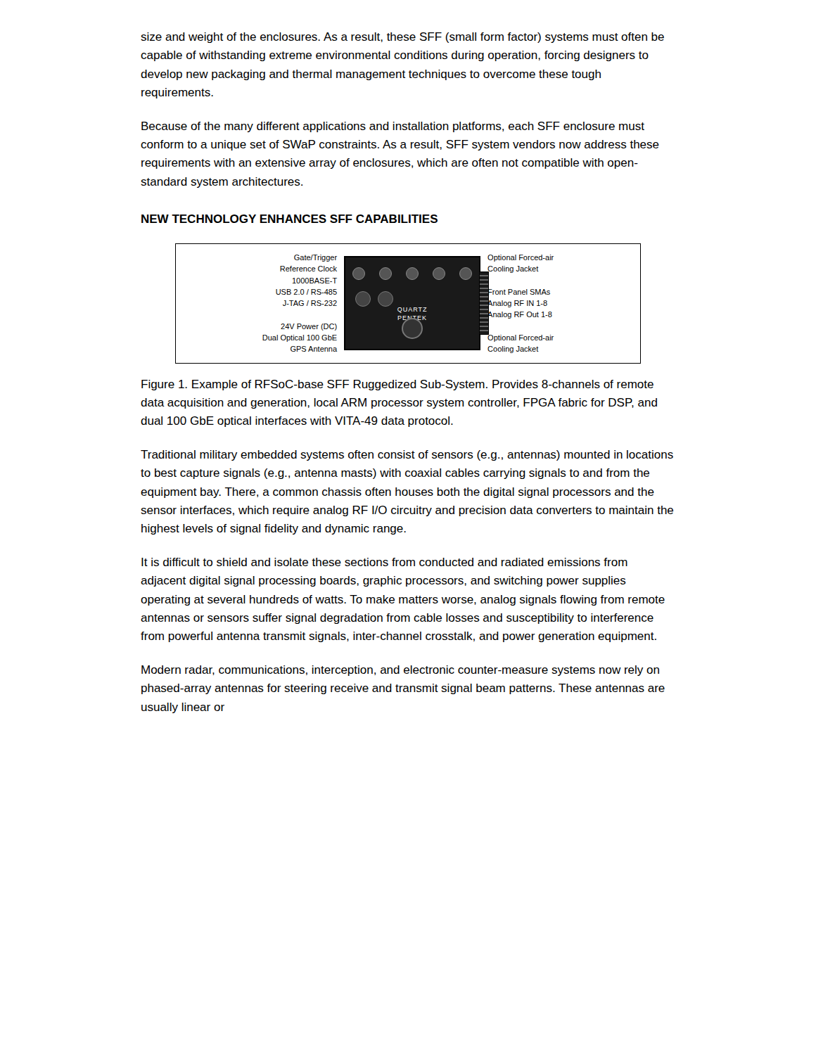size and weight of the enclosures. As a result, these SFF (small form factor) systems must often be capable of withstanding extreme environmental conditions during operation, forcing designers to develop new packaging and thermal management techniques to overcome these tough requirements.
Because of the many different applications and installation platforms, each SFF enclosure must conform to a unique set of SWaP constraints. As a result, SFF system vendors now address these requirements with an extensive array of enclosures, which are often not compatible with open-standard system architectures.
New Technology Enhances SFF Capabilities
Gate/Trigger
Reference Clock
1000BASE-T
USB 2.0 / RS-485
J-TAG / RS-232
24V Power (DC)
Dual Optical 100 GbE
GPS Antenna
QUARTZ
PENTEK
Optional Forced-air
Cooling Jacket
Front Panel SMAs
Analog RF IN 1-8
Analog RF Out 1-8
Optional Forced-air
Cooling Jacket
Figure 1. Example of RFSoC-base SFF Ruggedized Sub-System. Provides 8-channels of remote data acquisition and generation, local ARM processor system controller, FPGA fabric for DSP, and dual 100 GbE optical interfaces with VITA-49 data protocol.
Traditional military embedded systems often consist of sensors (e.g., antennas) mounted in locations to best capture signals (e.g., antenna masts) with coaxial cables carrying signals to and from the equipment bay. There, a common chassis often houses both the digital signal processors and the sensor interfaces, which require analog RF I/O circuitry and precision data converters to maintain the highest levels of signal fidelity and dynamic range.
It is difficult to shield and isolate these sections from conducted and radiated emissions from adjacent digital signal processing boards, graphic processors, and switching power supplies operating at several hundreds of watts. To make matters worse, analog signals flowing from remote antennas or sensors suffer signal degradation from cable losses and susceptibility to interference from powerful antenna transmit signals, inter-channel crosstalk, and power generation equipment.
Modern radar, communications, interception, and electronic counter-measure systems now rely on phased-array antennas for steering receive and transmit signal beam patterns. These antennas are usually linear or